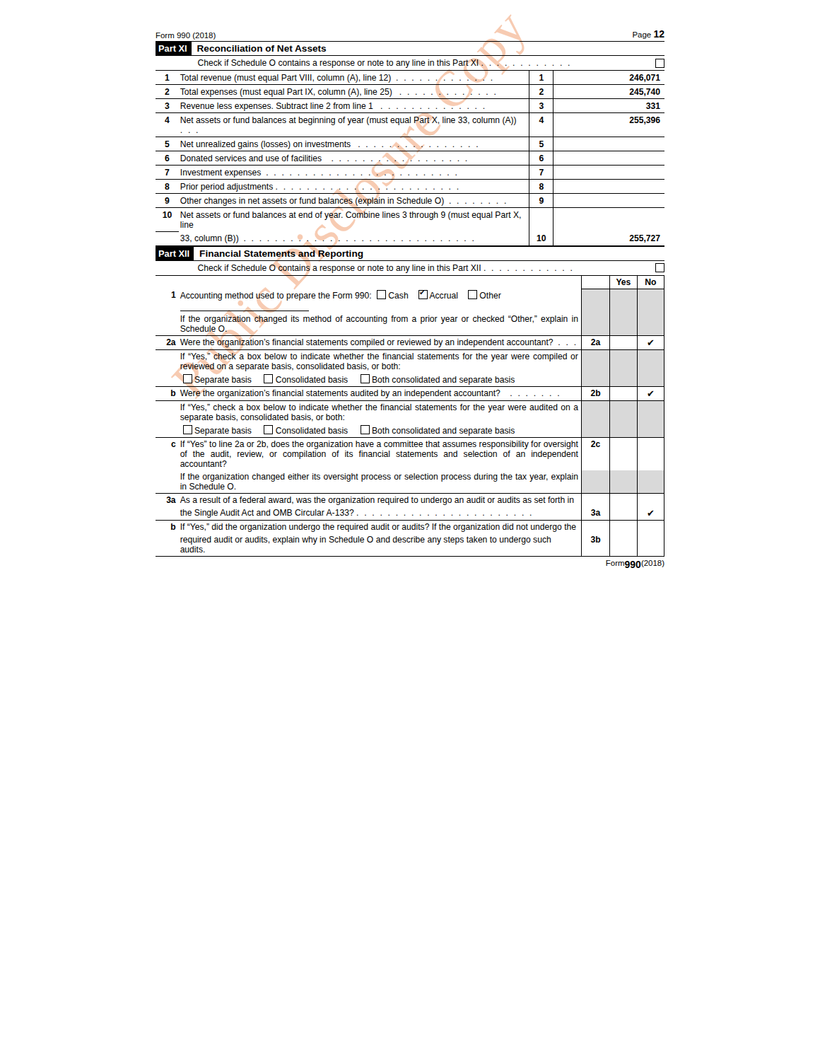Public Disclosure Copy
Form 990 (2018)
Page 12
Part XI
Reconciliation of Net Assets
Check if Schedule O contains a response or note to any line in this Part XI . . . . . . . . . . . .
| 1 | Total revenue (must equal Part VIII, column (A), line 12) . . . . . . . . . . . . . | 1 | 246,071 |
| 2 | Total expenses (must equal Part IX, column (A), line 25) . . . . . . . . . . . . . | 2 | 245,740 |
| 3 | Revenue less expenses. Subtract line 2 from line 1 . . . . . . . . . . . . . . | 3 | 331 |
| 4 | Net assets or fund balances at beginning of year (must equal Part X, line 33, column (A)) . . . | 4 | 255,396 |
| 5 | Net unrealized gains (losses) on investments . . . . . . . . . . . . . . . . | 5 | |
| 6 | Donated services and use of facilities . . . . . . . . . . . . . . . . . . | 6 | |
| 7 | Investment expenses . . . . . . . . . . . . . . . . . . . . . . . . . | 7 | |
| 8 | Prior period adjustments . . . . . . . . . . . . . . . . . . . . . . . . | 8 | |
| 9 | Other changes in net assets or fund balances (explain in Schedule O) . . . . . . . . | 9 | |
| 10 | Net assets or fund balances at end of year. Combine lines 3 through 9 (must equal Part X, line | | |
| | 33, column (B)) . . . . . . . . . . . . . . . . . . . . . . . . . . . . . . | 10 | 255,727 |
Part XII
Financial Statements and Reporting
Check if Schedule O contains a response or note to any line in this Part XII . . . . . . . . . . . .
| | | | Yes | No |
| 1 | Accounting method used to prepare the Form 990: Cash Accrual Other | | | |
| | If the organization changed its method of accounting from a prior year or checked “Other,” explain in Schedule O. | | | |
| 2a | Were the organization’s financial statements compiled or reviewed by an independent accountant? . . . | 2a | | ✔ |
| | If “Yes,” check a box below to indicate whether the financial statements for the year were compiled or reviewed on a separate basis, consolidated basis, or both: | | | |
| | Separate basis Consolidated basis Both consolidated and separate basis | | | |
| b | Were the organization’s financial statements audited by an independent accountant? . . . . . . . | 2b | | ✔ |
| | If “Yes,” check a box below to indicate whether the financial statements for the year were audited on a separate basis, consolidated basis, or both: | | | |
| | Separate basis Consolidated basis Both consolidated and separate basis | | | |
| c | If “Yes” to line 2a or 2b, does the organization have a committee that assumes responsibility for oversight of the audit, review, or compilation of its financial statements and selection of an independent accountant? | 2c | | |
| | If the organization changed either its oversight process or selection process during the tax year, explain in Schedule O. | | | |
| 3a | As a result of a federal award, was the organization required to undergo an audit or audits as set forth in | | | |
| | the Single Audit Act and OMB Circular A-133? . . . . . . . . . . . . . . . . . . . . . . . | 3a | | ✔ |
| b | If “Yes,” did the organization undergo the required audit or audits? If the organization did not undergo the | | | |
| | required audit or audits, explain why in Schedule O and describe any steps taken to undergo such audits. | 3b | | |
Form 990 (2018)